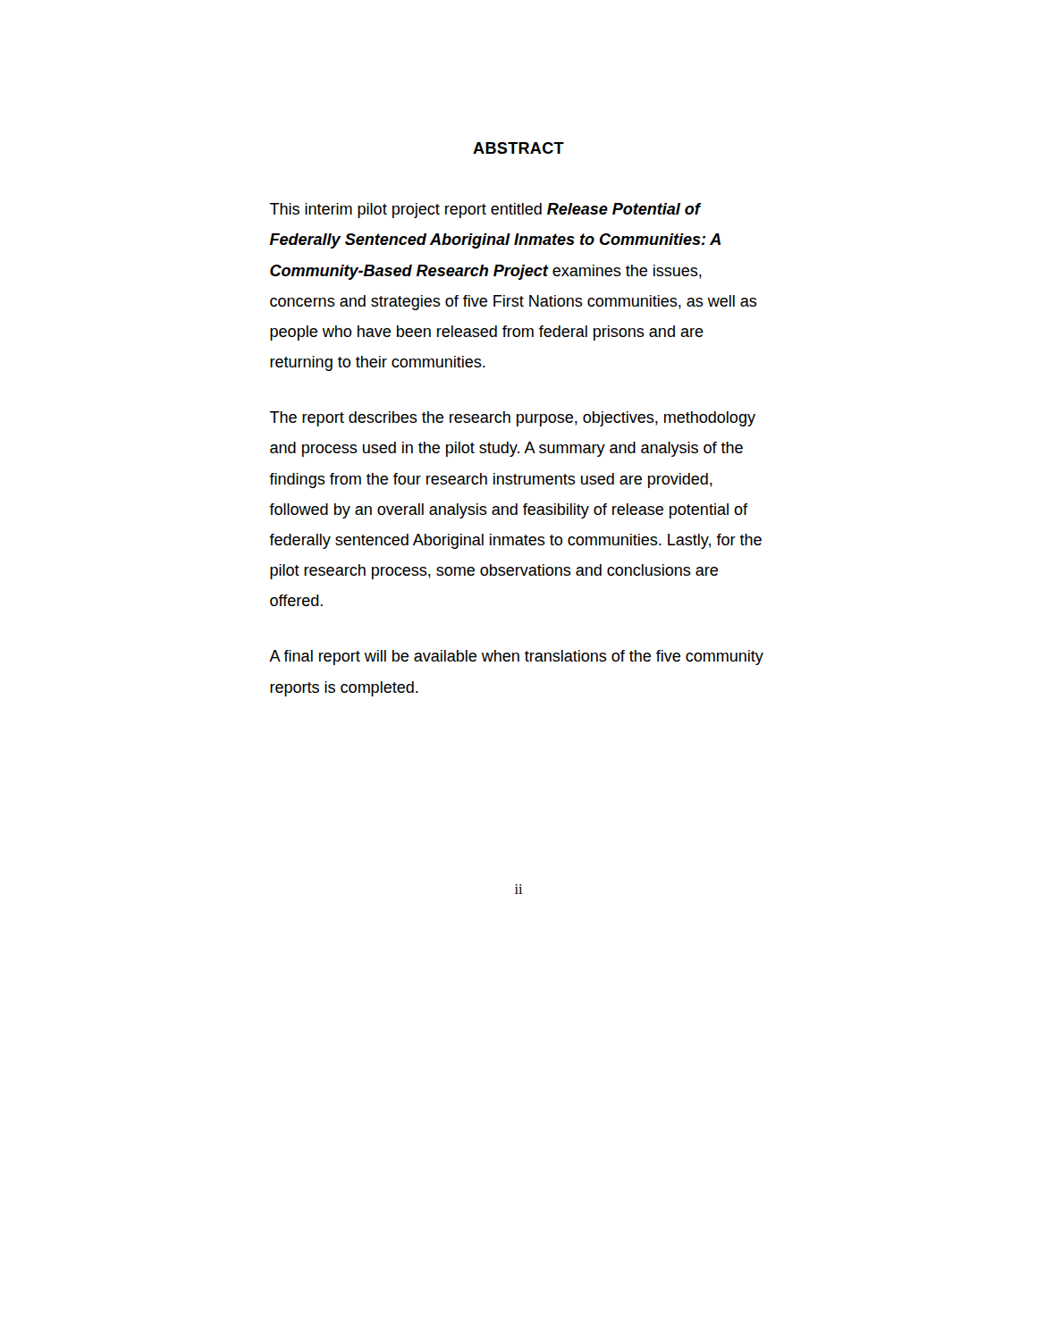ABSTRACT
This interim pilot project report entitled Release Potential of Federally Sentenced Aboriginal Inmates to Communities: A Community-Based Research Project examines the issues, concerns and strategies of five First Nations communities, as well as people who have been released from federal prisons and are returning to their communities.
The report describes the research purpose, objectives, methodology and process used in the pilot study. A summary and analysis of the findings from the four research instruments used are provided, followed by an overall analysis and feasibility of release potential of federally sentenced Aboriginal inmates to communities. Lastly, for the pilot research process, some observations and conclusions are offered.
A final report will be available when translations of the five community reports is completed.
ii